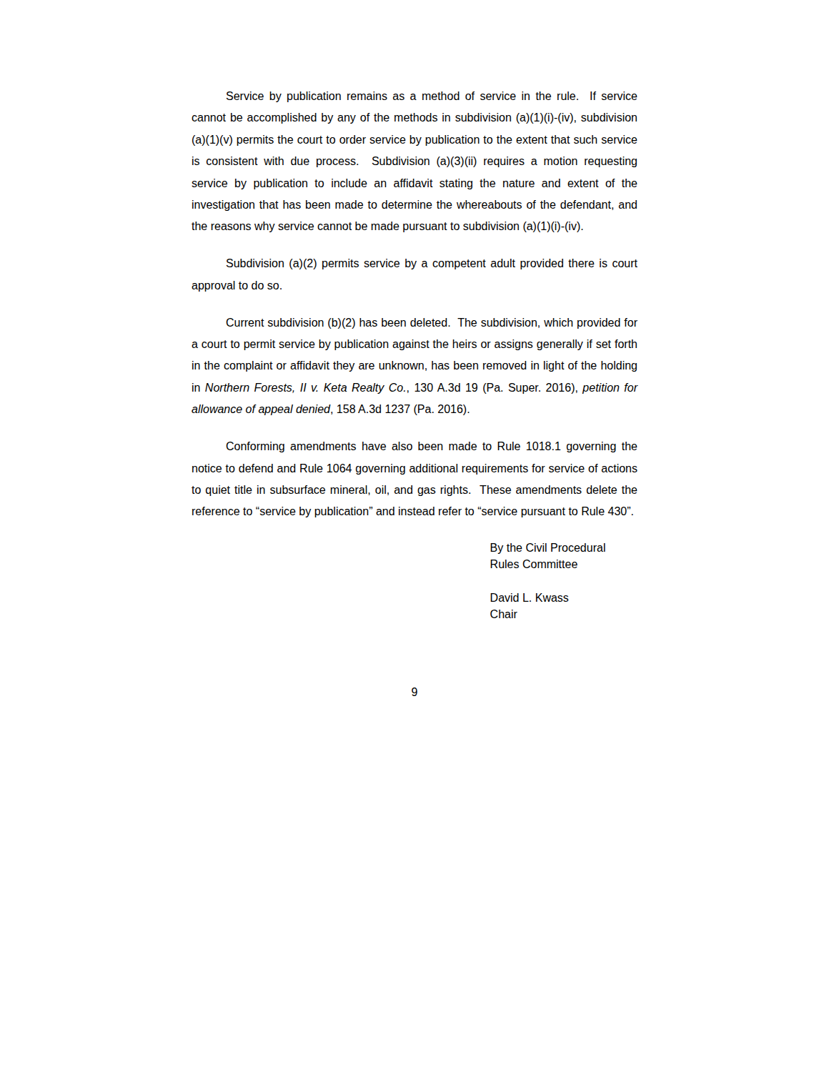Service by publication remains as a method of service in the rule. If service cannot be accomplished by any of the methods in subdivision (a)(1)(i)-(iv), subdivision (a)(1)(v) permits the court to order service by publication to the extent that such service is consistent with due process. Subdivision (a)(3)(ii) requires a motion requesting service by publication to include an affidavit stating the nature and extent of the investigation that has been made to determine the whereabouts of the defendant, and the reasons why service cannot be made pursuant to subdivision (a)(1)(i)-(iv).
Subdivision (a)(2) permits service by a competent adult provided there is court approval to do so.
Current subdivision (b)(2) has been deleted. The subdivision, which provided for a court to permit service by publication against the heirs or assigns generally if set forth in the complaint or affidavit they are unknown, has been removed in light of the holding in Northern Forests, II v. Keta Realty Co., 130 A.3d 19 (Pa. Super. 2016), petition for allowance of appeal denied, 158 A.3d 1237 (Pa. 2016).
Conforming amendments have also been made to Rule 1018.1 governing the notice to defend and Rule 1064 governing additional requirements for service of actions to quiet title in subsurface mineral, oil, and gas rights. These amendments delete the reference to “service by publication” and instead refer to “service pursuant to Rule 430”.
By the Civil Procedural
Rules Committee
David L. Kwass
Chair
9